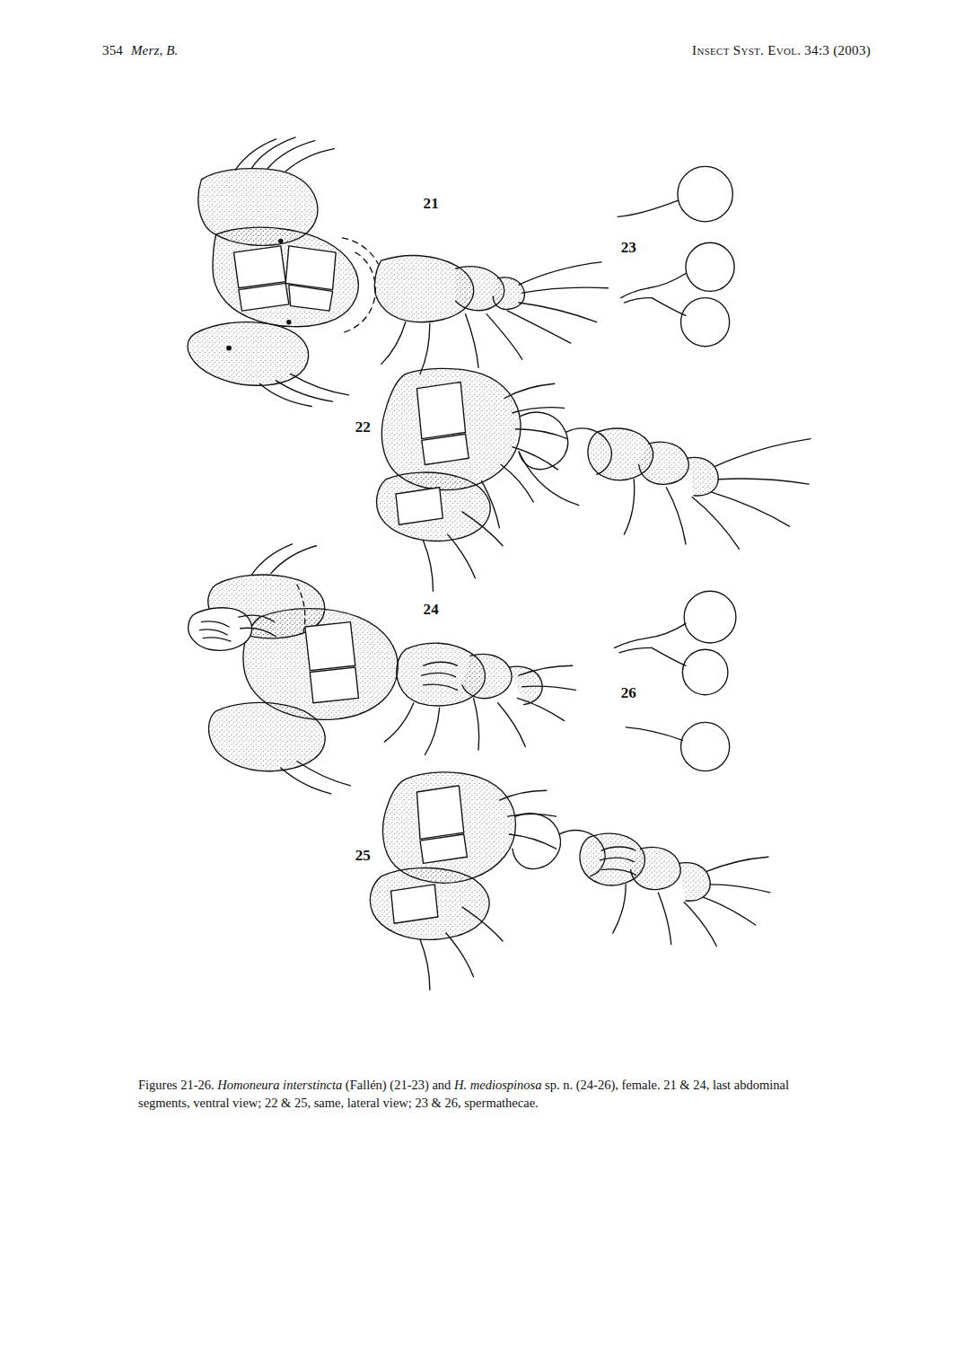354 Merz, B.
Insect Syst. Evol. 34:3 (2003)
21 23 22 24 26 25
Figures 21-26. Homoneura interstincta (Fallén) (21-23) and H. mediospinosa sp. n. (24-26), female. 21 & 24, last abdominal segments, ventral view; 22 & 25, same, lateral view; 23 & 26, spermathecae.